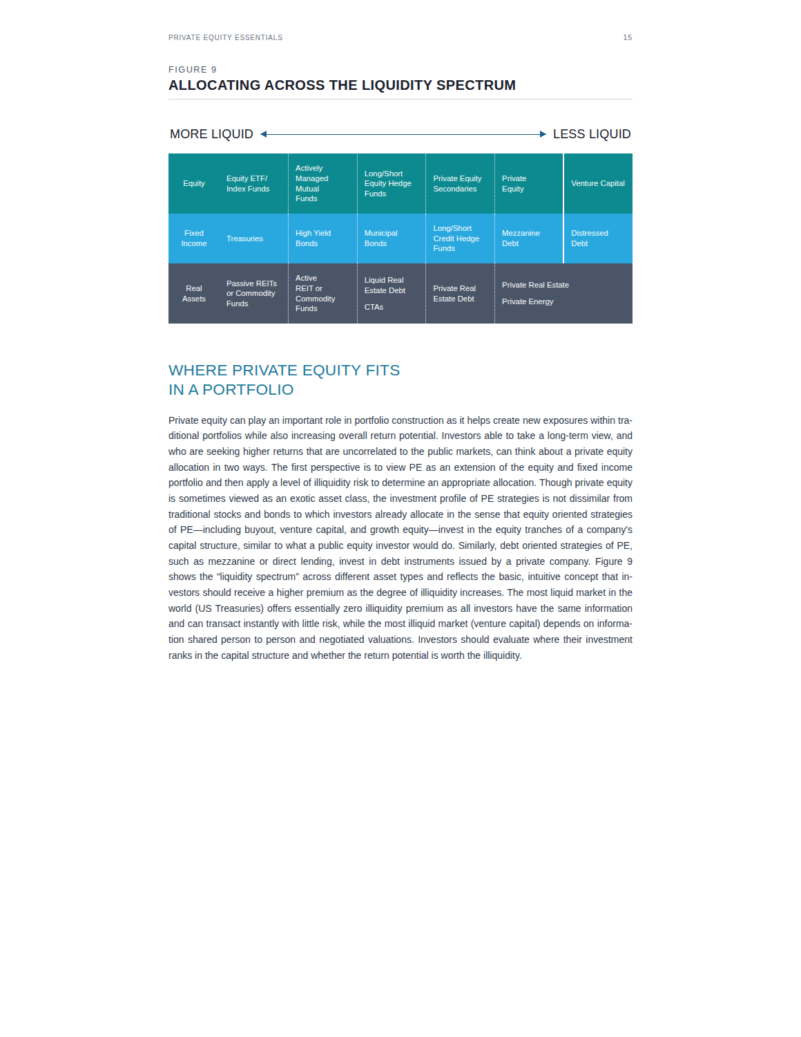Private Equity Essentials 15
FIGURE 9
ALLOCATING ACROSS THE LIQUIDITY SPECTRUM
MORE LIQUID LESS LIQUID
| Equity | Equity ETF/ Index Funds | Actively Managed Mutual Funds | Long/Short Equity Hedge Funds | Private Equity Secondaries | Private Equity | Venture Capital |
| Fixed Income | Treasuries | High Yield Bonds | Municipal Bonds | Long/Short Credit Hedge Funds | Mezzanine Debt | Distressed Debt |
| Real Assets | Passive REITs or Commodity Funds | Active REIT or Commodity Funds | Liquid Real Estate Debt CTAs | Private Real Estate Debt | Private Real Estate Private Energy |
WHERE PRIVATE EQUITY FITS
IN A PORTFOLIO
Private equity can play an important role in portfolio construction as it helps create new exposures within traditional portfolios while also increasing overall return potential. Investors able to take a long-term view, and who are seeking higher returns that are uncorrelated to the public markets, can think about a private equity allocation in two ways. The first perspective is to view PE as an extension of the equity and fixed income portfolio and then apply a level of illiquidity risk to determine an appropriate allocation. Though private equity is sometimes viewed as an exotic asset class, the investment profile of PE strategies is not dissimilar from traditional stocks and bonds to which investors already allocate in the sense that equity oriented strategies of PE—including buyout, venture capital, and growth equity—invest in the equity tranches of a company's capital structure, similar to what a public equity investor would do. Similarly, debt oriented strategies of PE, such as mezzanine or direct lending, invest in debt instruments issued by a private company. Figure 9 shows the “liquidity spectrum” across different asset types and reflects the basic, intuitive concept that investors should receive a higher premium as the degree of illiquidity increases. The most liquid market in the world (US Treasuries) offers essentially zero illiquidity premium as all investors have the same information and can transact instantly with little risk, while the most illiquid market (venture capital) depends on information shared person to person and negotiated valuations. Investors should evaluate where their investment ranks in the capital structure and whether the return potential is worth the illiquidity.